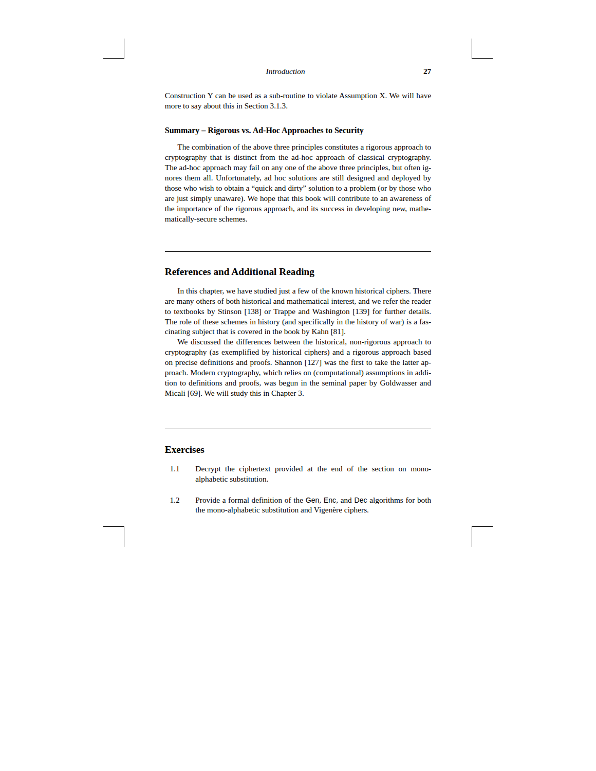Introduction 27
Construction Y can be used as a sub-routine to violate Assumption X. We will have more to say about this in Section 3.1.3.
Summary – Rigorous vs. Ad-Hoc Approaches to Security
The combination of the above three principles constitutes a rigorous approach to cryptography that is distinct from the ad-hoc approach of classical cryptography. The ad-hoc approach may fail on any one of the above three principles, but often ignores them all. Unfortunately, ad hoc solutions are still designed and deployed by those who wish to obtain a “quick and dirty” solution to a problem (or by those who are just simply unaware). We hope that this book will contribute to an awareness of the importance of the rigorous approach, and its success in developing new, mathematically-secure schemes.
References and Additional Reading
In this chapter, we have studied just a few of the known historical ciphers. There are many others of both historical and mathematical interest, and we refer the reader to textbooks by Stinson [138] or Trappe and Washington [139] for further details. The role of these schemes in history (and specifically in the history of war) is a fascinating subject that is covered in the book by Kahn [81].
We discussed the differences between the historical, non-rigorous approach to cryptography (as exemplified by historical ciphers) and a rigorous approach based on precise definitions and proofs. Shannon [127] was the first to take the latter approach. Modern cryptography, which relies on (computational) assumptions in addition to definitions and proofs, was begun in the seminal paper by Goldwasser and Micali [69]. We will study this in Chapter 3.
Exercises
1.1 Decrypt the ciphertext provided at the end of the section on mono-alphabetic substitution.
1.2 Provide a formal definition of the Gen, Enc, and Dec algorithms for both the mono-alphabetic substitution and Vigenère ciphers.